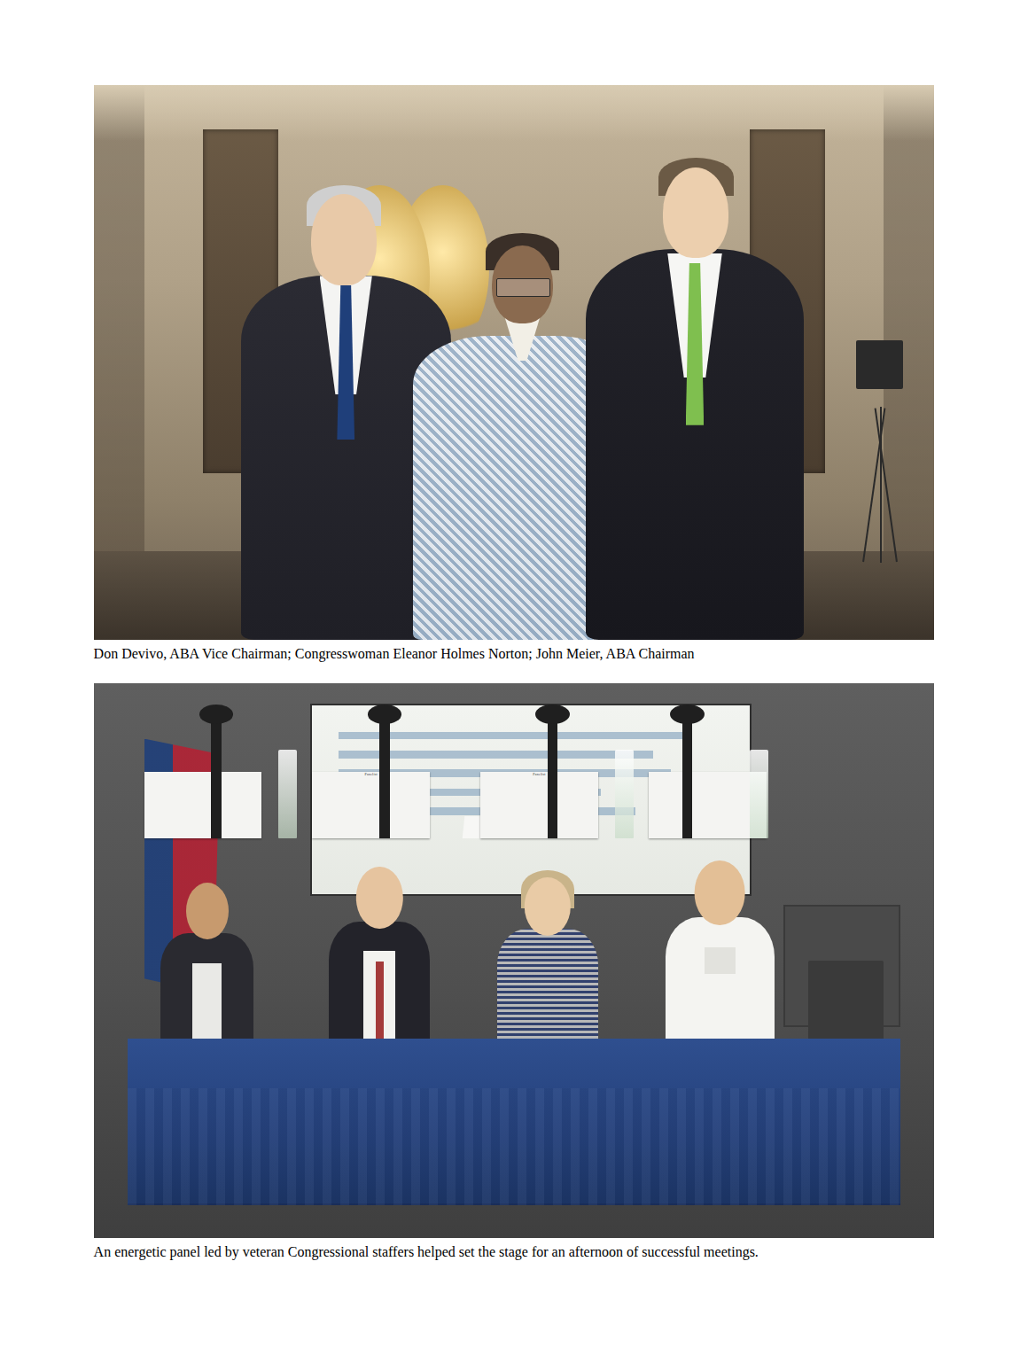Don Devivo, ABA Vice Chairman; Congresswoman Eleanor Holmes Norton; John Meier, ABA Chairman
Panelist
Panelist
An energetic panel led by veteran Congressional staffers helped set the stage for an afternoon of successful meetings.